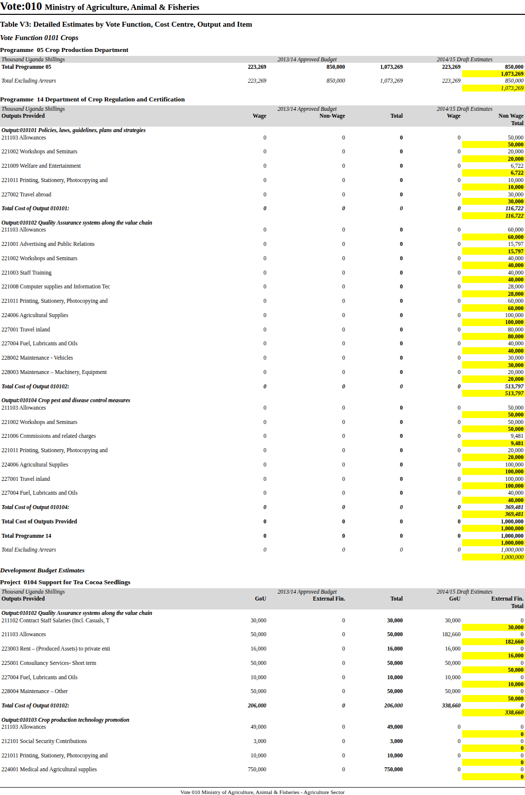Vote:010 Ministry of Agriculture, Animal & Fisheries
Table V3: Detailed Estimates by Vote Function, Cost Centre, Output and Item
Vote Function 0101 Crops
Programme 05 Crop Production Department
| Thousand Uganda Shillings | 2013/14 Approved Budget | 2014/15 Draft Estimates |
| Total Programme 05 | 223,269 | 850,000 | 1,073,269 | 223,269 | 850,000 |
| | 1,073,269 |
| Total Excluding Arrears | 223,269 | 850,000 | 1,073,269 | 223,269 | 850,000 |
| | 1,073,269 |
Programme 14 Department of Crop Regulation and Certification
| Thousand Uganda Shillings | 2013/14 Approved Budget | 2014/15 Draft Estimates |
| Outputs Provided | Wage | Non-Wage | Total | Wage | Non Wage |
| | Total |
| Output:010101 Policies, laws, guidelines, plans and strategies |
| 211103 Allowances | 0 | 0 | 0 | 0 | 50,000 |
| | 50,000 |
| 221002 Workshops and Seminars | 0 | 0 | 0 | 0 | 20,000 |
| | 20,000 |
| 221009 Welfare and Entertainment | 0 | 0 | 0 | 0 | 6,722 |
| | 6,722 |
| 221011 Printing, Stationery, Photocopying and | 0 | 0 | 0 | 0 | 10,000 |
| | 10,000 |
| 227002 Travel abroad | 0 | 0 | 0 | 0 | 30,000 |
| | 30,000 |
| Total Cost of Output 010101: | 0 | 0 | 0 | 0 | 116,722 |
| | 116,722 |
| Output:010102 Quality Assurance systems along the value chain |
| 211103 Allowances | 0 | 0 | 0 | 0 | 60,000 |
| | 60,000 |
| 221001 Advertising and Public Relations | 0 | 0 | 0 | 0 | 15,797 |
| | 15,797 |
| 221002 Workshops and Seminars | 0 | 0 | 0 | 0 | 40,000 |
| | 40,000 |
| 221003 Staff Training | 0 | 0 | 0 | 0 | 40,000 |
| | 40,000 |
| 221008 Computer supplies and Information Tec | 0 | 0 | 0 | 0 | 28,000 |
| | 28,000 |
| 221011 Printing, Stationery, Photocopying and | 0 | 0 | 0 | 0 | 60,000 |
| | 60,000 |
| 224006 Agricultural Supplies | 0 | 0 | 0 | 0 | 100,000 |
| | 100,000 |
| 227001 Travel inland | 0 | 0 | 0 | 0 | 80,000 |
| | 80,000 |
| 227004 Fuel, Lubricants and Oils | 0 | 0 | 0 | 0 | 40,000 |
| | 40,000 |
| 228002 Maintenance - Vehicles | 0 | 0 | 0 | 0 | 30,000 |
| | 30,000 |
| 228003 Maintenance – Machinery, Equipment | 0 | 0 | 0 | 0 | 20,000 |
| | 20,000 |
| Total Cost of Output 010102: | 0 | 0 | 0 | 0 | 513,797 |
| | 513,797 |
| Output:010104 Crop pest and disease control measures |
| 211103 Allowances | 0 | 0 | 0 | 0 | 50,000 |
| | 50,000 |
| 221002 Workshops and Seminars | 0 | 0 | 0 | 0 | 50,000 |
| | 50,000 |
| 221006 Commissions and related charges | 0 | 0 | 0 | 0 | 9,481 |
| | 9,481 |
| 221011 Printing, Stationery, Photocopying and | 0 | 0 | 0 | 0 | 20,000 |
| | 20,000 |
| 224006 Agricultural Supplies | 0 | 0 | 0 | 0 | 100,000 |
| | 100,000 |
| 227001 Travel inland | 0 | 0 | 0 | 0 | 100,000 |
| | 100,000 |
| 227004 Fuel, Lubricants and Oils | 0 | 0 | 0 | 0 | 40,000 |
| | 40,000 |
| Total Cost of Output 010104: | 0 | 0 | 0 | 0 | 369,481 |
| | 369,481 |
| Total Cost of Outputs Provided | 0 | 0 | 0 | 0 | 1,000,000 |
| | 1,000,000 |
| Total Programme 14 | 0 | 0 | 0 | 0 | 1,000,000 |
| | 1,000,000 |
| Total Excluding Arrears | 0 | 0 | 0 | 0 | 1,000,000 |
| | 1,000,000 |
Development Budget Estimates
Project 0104 Support for Tea Cocoa Seedlings
| Thousand Uganda Shillings | 2013/14 Approved Budget | 2014/15 Draft Estimates |
| Outputs Provided | GoU | External Fin. | Total | GoU | External Fin. |
| | Total |
| Output:010102 Quality Assurance systems along the value chain |
| 211102 Contract Staff Salaries (Incl. Casuals, T | 30,000 | 0 | 30,000 | 30,000 | 0 |
| | 30,000 |
| 211103 Allowances | 50,000 | 0 | 50,000 | 182,660 | 0 |
| | 182,660 |
| 223003 Rent – (Produced Assets) to private enti | 16,000 | 0 | 16,000 | 16,000 | 0 |
| | 16,000 |
| 225001 Consultancy Services- Short term | 50,000 | 0 | 50,000 | 50,000 | 0 |
| | 50,000 |
| 227004 Fuel, Lubricants and Oils | 10,000 | 0 | 10,000 | 10,000 | 0 |
| | 10,000 |
| 228004 Maintenance – Other | 50,000 | 0 | 50,000 | 50,000 | 0 |
| | 50,000 |
| Total Cost of Output 010102: | 206,000 | 0 | 206,000 | 338,660 | 0 |
| | 338,660 |
| Output:010103 Crop production technology promotion |
| 211103 Allowances | 49,000 | 0 | 49,000 | 0 | 0 |
| | 0 |
| 212101 Social Security Contributions | 3,000 | 0 | 3,000 | 0 | 0 |
| | 0 |
| 221011 Printing, Stationery, Photocopying and | 10,000 | 0 | 10,000 | 0 | 0 |
| | 0 |
| 224001 Medical and Agricultural supplies | 750,000 | 0 | 750,000 | 0 | 0 |
| | 0 |
Vote 010 Ministry of Agriculture, Animal & Fisheries - Agriculture Sector